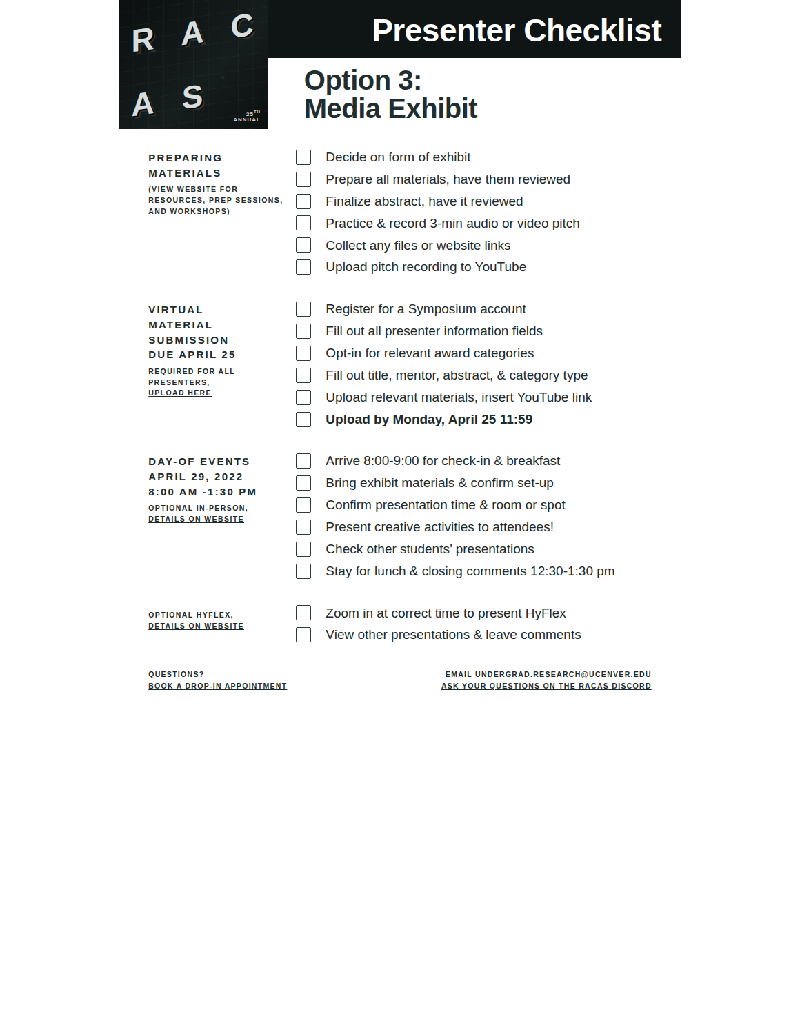RAC AS
25TH
ANNUAL
Presenter Checklist
Option 3:
Media Exhibit
Preparing
Materials
(View website for resources, prep sessions, and workshops)
Decide on form of exhibit
Prepare all materials, have them reviewed
Finalize abstract, have it reviewed
Practice & record 3-min audio or video pitch
Collect any files or website links
Upload pitch recording to YouTube
Virtual
Material
Submission
Due April 25
Required for all presenters,
Upload here
Register for a Symposium account
Fill out all presenter information fields
Opt-in for relevant award categories
Fill out title, mentor, abstract, & category type
Upload relevant materials, insert YouTube link
Upload by Monday, April 25 11:59
Day-of Events
April 29, 2022
8:00 AM -1:30 PM
Optional in-person,
Details on website
Arrive 8:00-9:00 for check-in & breakfast
Bring exhibit materials & confirm set-up
Confirm presentation time & room or spot
Present creative activities to attendees!
Check other students’ presentations
Stay for lunch & closing comments 12:30-1:30 pm
Optional HyFlex,
Details on website
Zoom in at correct time to present HyFlex
View other presentations & leave comments
Questions?
Book a drop-in appointment
Email undergrad.research@ucenver.edu
Ask your questions on the RACAS Discord